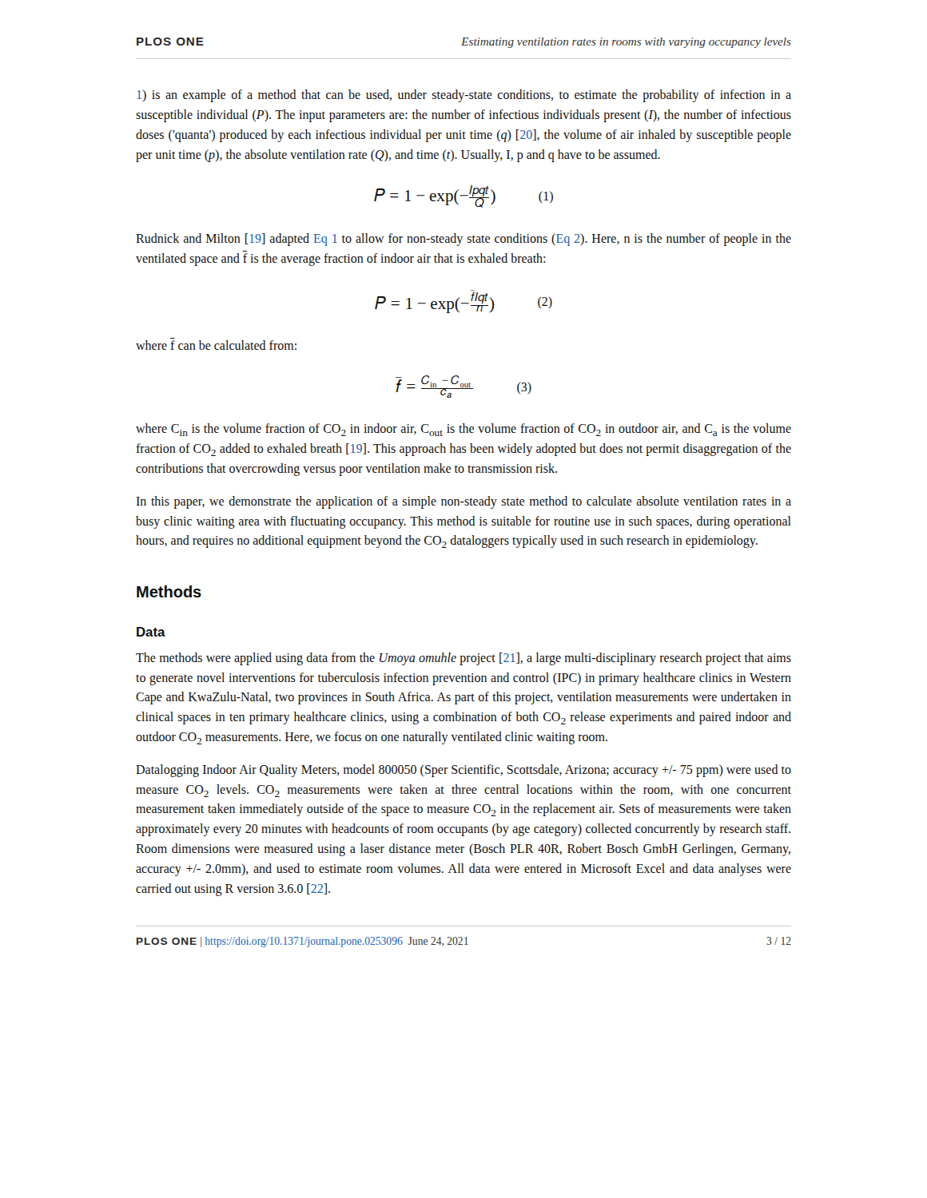PLOS ONE Estimating ventilation rates in rooms with varying occupancy levels
1) is an example of a method that can be used, under steady-state conditions, to estimate the probability of infection in a susceptible individual (P). The input parameters are: the number of infectious individuals present (I), the number of infectious doses ('quanta') produced by each infectious individual per unit time (q) [20], the volume of air inhaled by susceptible people per unit time (p), the absolute ventilation rate (Q), and time (t). Usually, I, p and q have to be assumed.
P=1−exp ( − Ipqt Q ) (1)
Rudnick and Milton [19] adapted Eq 1 to allow for non-steady state conditions (Eq 2). Here, n is the number of people in the ventilated space and f is the average fraction of indoor air that is exhaled breath:
P=1−exp ( − f¯Iqt n ) (2)
where f can be calculated from:
f¯ = Cin−Cout ca (3)
where Cin is the volume fraction of CO2 in indoor air, Cout is the volume fraction of CO2 in outdoor air, and Ca is the volume fraction of CO2 added to exhaled breath [19]. This approach has been widely adopted but does not permit disaggregation of the contributions that overcrowding versus poor ventilation make to transmission risk.
In this paper, we demonstrate the application of a simple non-steady state method to calculate absolute ventilation rates in a busy clinic waiting area with fluctuating occupancy. This method is suitable for routine use in such spaces, during operational hours, and requires no additional equipment beyond the CO2 dataloggers typically used in such research in epidemiology.
Methods
Data
The methods were applied using data from the Umoya omuhle project [21], a large multi-disciplinary research project that aims to generate novel interventions for tuberculosis infection prevention and control (IPC) in primary healthcare clinics in Western Cape and KwaZulu-Natal, two provinces in South Africa. As part of this project, ventilation measurements were undertaken in clinical spaces in ten primary healthcare clinics, using a combination of both CO2 release experiments and paired indoor and outdoor CO2 measurements. Here, we focus on one naturally ventilated clinic waiting room.
Datalogging Indoor Air Quality Meters, model 800050 (Sper Scientific, Scottsdale, Arizona; accuracy +/- 75 ppm) were used to measure CO2 levels. CO2 measurements were taken at three central locations within the room, with one concurrent measurement taken immediately outside of the space to measure CO2 in the replacement air. Sets of measurements were taken approximately every 20 minutes with headcounts of room occupants (by age category) collected concurrently by research staff. Room dimensions were measured using a laser distance meter (Bosch PLR 40R, Robert Bosch GmbH Gerlingen, Germany, accuracy +/- 2.0mm), and used to estimate room volumes. All data were entered in Microsoft Excel and data analyses were carried out using R version 3.6.0 [22].
PLOS ONE | https://doi.org/10.1371/journal.pone.0253096 June 24, 2021 3 / 12